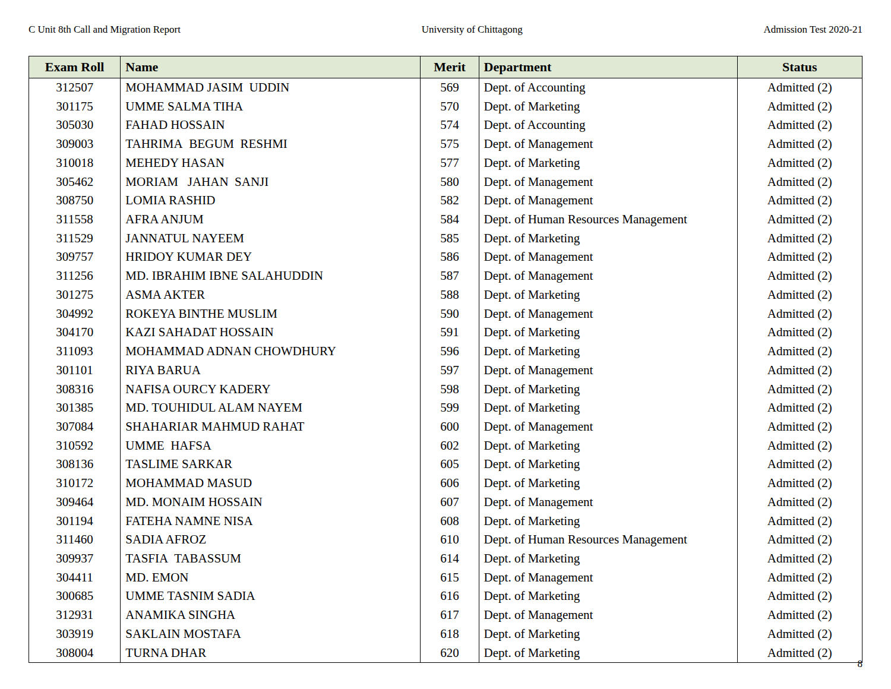C Unit 8th Call and Migration Report
University of Chittagong
Admission Test 2020-21
| Exam Roll | Name | Merit | Department | Status |
| --- | --- | --- | --- | --- |
| 312507 | MOHAMMAD JASIM UDDIN | 569 | Dept. of Accounting | Admitted (2) |
| 301175 | UMME SALMA TIHA | 570 | Dept. of Marketing | Admitted (2) |
| 305030 | FAHAD HOSSAIN | 574 | Dept. of Accounting | Admitted (2) |
| 309003 | TAHRIMA BEGUM RESHMI | 575 | Dept. of Management | Admitted (2) |
| 310018 | MEHEDY HASAN | 577 | Dept. of Marketing | Admitted (2) |
| 305462 | MORIAM JAHAN SANJI | 580 | Dept. of Management | Admitted (2) |
| 308750 | LOMIA RASHID | 582 | Dept. of Management | Admitted (2) |
| 311558 | AFRA ANJUM | 584 | Dept. of Human Resources Management | Admitted (2) |
| 311529 | JANNATUL NAYEEM | 585 | Dept. of Marketing | Admitted (2) |
| 309757 | HRIDOY KUMAR DEY | 586 | Dept. of Management | Admitted (2) |
| 311256 | MD. IBRAHIM IBNE SALAHUDDIN | 587 | Dept. of Management | Admitted (2) |
| 301275 | ASMA AKTER | 588 | Dept. of Marketing | Admitted (2) |
| 304992 | ROKEYA BINTHE MUSLIM | 590 | Dept. of Management | Admitted (2) |
| 304170 | KAZI SAHADAT HOSSAIN | 591 | Dept. of Marketing | Admitted (2) |
| 311093 | MOHAMMAD ADNAN CHOWDHURY | 596 | Dept. of Marketing | Admitted (2) |
| 301101 | RIYA BARUA | 597 | Dept. of Management | Admitted (2) |
| 308316 | NAFISA OURCY KADERY | 598 | Dept. of Marketing | Admitted (2) |
| 301385 | MD. TOUHIDUL ALAM NAYEM | 599 | Dept. of Marketing | Admitted (2) |
| 307084 | SHAHARIAR MAHMUD RAHAT | 600 | Dept. of Management | Admitted (2) |
| 310592 | UMME HAFSA | 602 | Dept. of Marketing | Admitted (2) |
| 308136 | TASLIME SARKAR | 605 | Dept. of Marketing | Admitted (2) |
| 310172 | MOHAMMAD MASUD | 606 | Dept. of Marketing | Admitted (2) |
| 309464 | MD. MONAIM HOSSAIN | 607 | Dept. of Management | Admitted (2) |
| 301194 | FATEHA NAMNE NISA | 608 | Dept. of Marketing | Admitted (2) |
| 311460 | SADIA AFROZ | 610 | Dept. of Human Resources Management | Admitted (2) |
| 309937 | TASFIA TABASSUM | 614 | Dept. of Marketing | Admitted (2) |
| 304411 | MD. EMON | 615 | Dept. of Management | Admitted (2) |
| 300685 | UMME TASNIM SADIA | 616 | Dept. of Marketing | Admitted (2) |
| 312931 | ANAMIKA SINGHA | 617 | Dept. of Management | Admitted (2) |
| 303919 | SAKLAIN MOSTAFA | 618 | Dept. of Marketing | Admitted (2) |
| 308004 | TURNA DHAR | 620 | Dept. of Marketing | Admitted (2) |
8